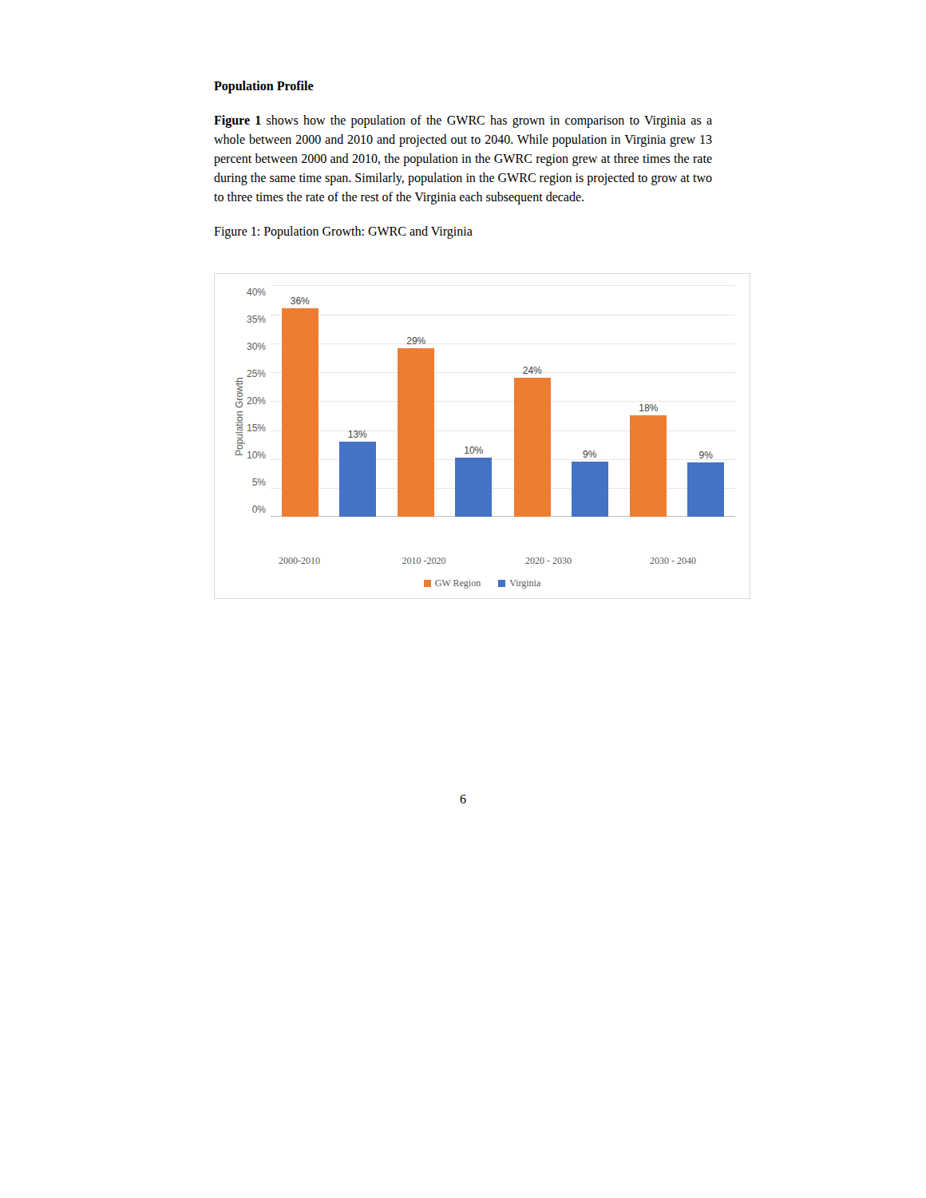Population Profile
Figure 1 shows how the population of the GWRC has grown in comparison to Virginia as a whole between 2000 and 2010 and projected out to 2040. While population in Virginia grew 13 percent between 2000 and 2010, the population in the GWRC region grew at three times the rate during the same time span. Similarly, population in the GWRC region is projected to grow at two to three times the rate of the rest of the Virginia each subsequent decade.
Figure 1: Population Growth: GWRC and Virginia
Population Growth
40% 35% 30% 25% 20% 15% 10% 5% 0%
36%
13%
29%
10%
24%
9%
18%
9%
2000-2010 2010 -2020 2020 - 2030 2030 - 2040
GW Region
Virginia
6